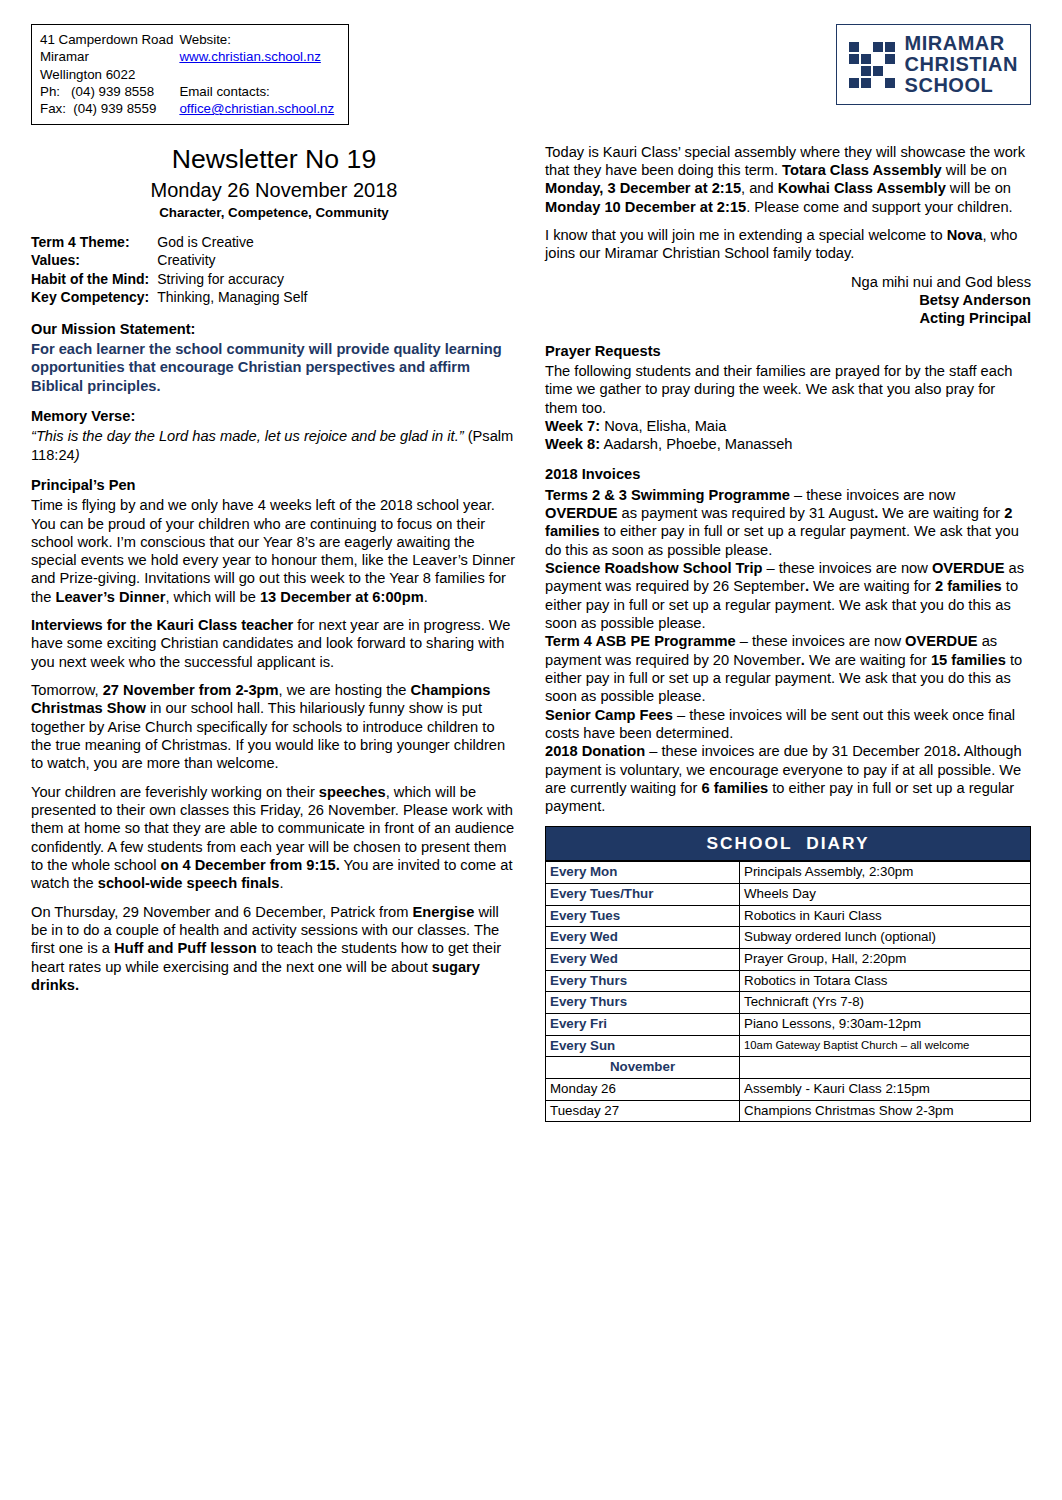| 41 Camperdown Road | Website: |
| Miramar | www.christian.school.nz |
| Wellington 6022 | |
| Ph: (04) 939 8558 | Email contacts: |
| Fax: (04) 939 8559 | office@christian.school.nz |
MIRAMAR
CHRISTIAN
SCHOOL
Newsletter No 19
Monday 26 November 2018
Character, Competence, Community
| Term 4 Theme: | God is Creative |
| Values: | Creativity |
| Habit of the Mind: | Striving for accuracy |
| Key Competency: | Thinking, Managing Self |
Our Mission Statement:
For each learner the school community will provide quality learning opportunities that encourage Christian perspectives and affirm Biblical principles.
Memory Verse:
“This is the day the Lord has made, let us rejoice and be glad in it.” (Psalm 118:24)
Principal’s Pen
Time is flying by and we only have 4 weeks left of the 2018 school year. You can be proud of your children who are continuing to focus on their school work. I’m conscious that our Year 8’s are eagerly awaiting the special events we hold every year to honour them, like the Leaver’s Dinner and Prize-giving. Invitations will go out this week to the Year 8 families for the Leaver’s Dinner, which will be 13 December at 6:00pm.
Interviews for the Kauri Class teacher for next year are in progress. We have some exciting Christian candidates and look forward to sharing with you next week who the successful applicant is.
Tomorrow, 27 November from 2-3pm, we are hosting the Champions Christmas Show in our school hall. This hilariously funny show is put together by Arise Church specifically for schools to introduce children to the true meaning of Christmas. If you would like to bring younger children to watch, you are more than welcome.
Your children are feverishly working on their speeches, which will be presented to their own classes this Friday, 26 November. Please work with them at home so that they are able to communicate in front of an audience confidently. A few students from each year will be chosen to present them to the whole school on 4 December from 9:15. You are invited to come at watch the school-wide speech finals.
On Thursday, 29 November and 6 December, Patrick from Energise will be in to do a couple of health and activity sessions with our classes. The first one is a Huff and Puff lesson to teach the students how to get their heart rates up while exercising and the next one will be about sugary drinks.
Today is Kauri Class’ special assembly where they will showcase the work that they have been doing this term. Totara Class Assembly will be on Monday, 3 December at 2:15, and Kowhai Class Assembly will be on Monday 10 December at 2:15. Please come and support your children.
I know that you will join me in extending a special welcome to Nova, who joins our Miramar Christian School family today.
Nga mihi nui and God bless
Betsy Anderson
Acting Principal
Prayer Requests
The following students and their families are prayed for by the staff each time we gather to pray during the week. We ask that you also pray for them too.
Week 7: Nova, Elisha, Maia
Week 8: Aadarsh, Phoebe, Manasseh
2018 Invoices
Terms 2 & 3 Swimming Programme – these invoices are now OVERDUE as payment was required by 31 August. We are waiting for 2 families to either pay in full or set up a regular payment. We ask that you do this as soon as possible please.
Science Roadshow School Trip – these invoices are now OVERDUE as payment was required by 26 September. We are waiting for 2 families to either pay in full or set up a regular payment. We ask that you do this as soon as possible please.
Term 4 ASB PE Programme – these invoices are now OVERDUE as payment was required by 20 November. We are waiting for 15 families to either pay in full or set up a regular payment. We ask that you do this as soon as possible please.
Senior Camp Fees – these invoices will be sent out this week once final costs have been determined.
2018 Donation – these invoices are due by 31 December 2018. Although payment is voluntary, we encourage everyone to pay if at all possible. We are currently waiting for 6 families to either pay in full or set up a regular payment.
SCHOOL DIARY
| Every Mon | Principals Assembly, 2:30pm |
| Every Tues/Thur | Wheels Day |
| Every Tues | Robotics in Kauri Class |
| Every Wed | Subway ordered lunch (optional) |
| Every Wed | Prayer Group, Hall, 2:20pm |
| Every Thurs | Robotics in Totara Class |
| Every Thurs | Technicraft (Yrs 7-8) |
| Every Fri | Piano Lessons, 9:30am-12pm |
| Every Sun | 10am Gateway Baptist Church – all welcome |
| November | |
| Monday 26 | Assembly - Kauri Class 2:15pm |
| Tuesday 27 | Champions Christmas Show 2-3pm |